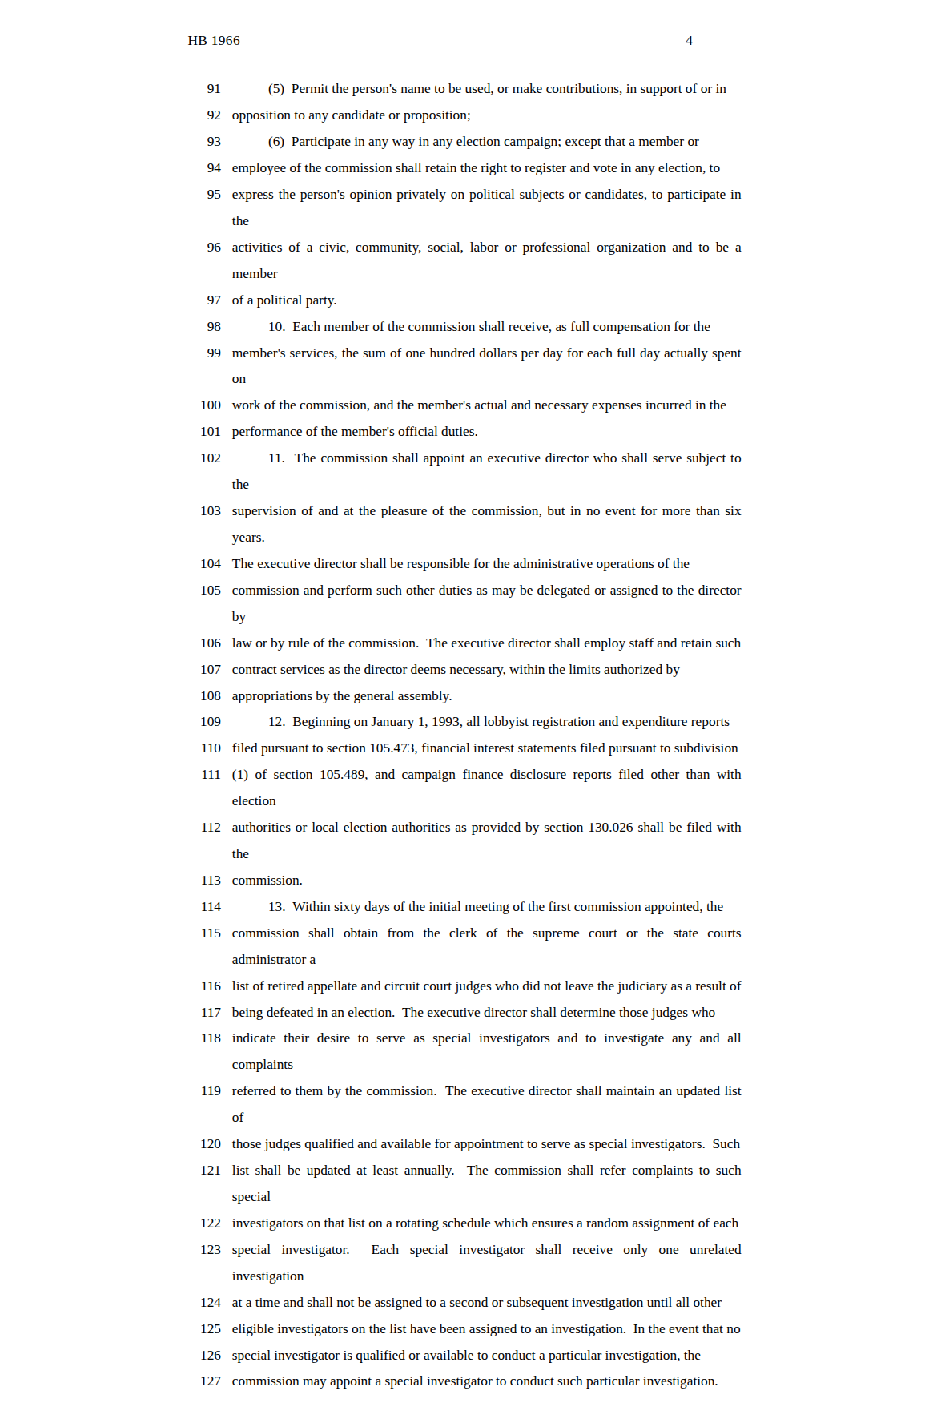HB 1966 4
(5) Permit the person's name to be used, or make contributions, in support of or in
opposition to any candidate or proposition;
(6) Participate in any way in any election campaign; except that a member or
employee of the commission shall retain the right to register and vote in any election, to
express the person's opinion privately on political subjects or candidates, to participate in the
activities of a civic, community, social, labor or professional organization and to be a member
of a political party.
10. Each member of the commission shall receive, as full compensation for the
member's services, the sum of one hundred dollars per day for each full day actually spent on
work of the commission, and the member's actual and necessary expenses incurred in the
performance of the member's official duties.
11. The commission shall appoint an executive director who shall serve subject to the
supervision of and at the pleasure of the commission, but in no event for more than six years.
The executive director shall be responsible for the administrative operations of the
commission and perform such other duties as may be delegated or assigned to the director by
law or by rule of the commission. The executive director shall employ staff and retain such
contract services as the director deems necessary, within the limits authorized by
appropriations by the general assembly.
12. Beginning on January 1, 1993, all lobbyist registration and expenditure reports
filed pursuant to section 105.473, financial interest statements filed pursuant to subdivision
(1) of section 105.489, and campaign finance disclosure reports filed other than with election
authorities or local election authorities as provided by section 130.026 shall be filed with the
commission.
13. Within sixty days of the initial meeting of the first commission appointed, the
commission shall obtain from the clerk of the supreme court or the state courts administrator a
list of retired appellate and circuit court judges who did not leave the judiciary as a result of
being defeated in an election. The executive director shall determine those judges who
indicate their desire to serve as special investigators and to investigate any and all complaints
referred to them by the commission. The executive director shall maintain an updated list of
those judges qualified and available for appointment to serve as special investigators. Such
list shall be updated at least annually. The commission shall refer complaints to such special
investigators on that list on a rotating schedule which ensures a random assignment of each
special investigator. Each special investigator shall receive only one unrelated investigation
at a time and shall not be assigned to a second or subsequent investigation until all other
eligible investigators on the list have been assigned to an investigation. In the event that no
special investigator is qualified or available to conduct a particular investigation, the
commission may appoint a special investigator to conduct such particular investigation.